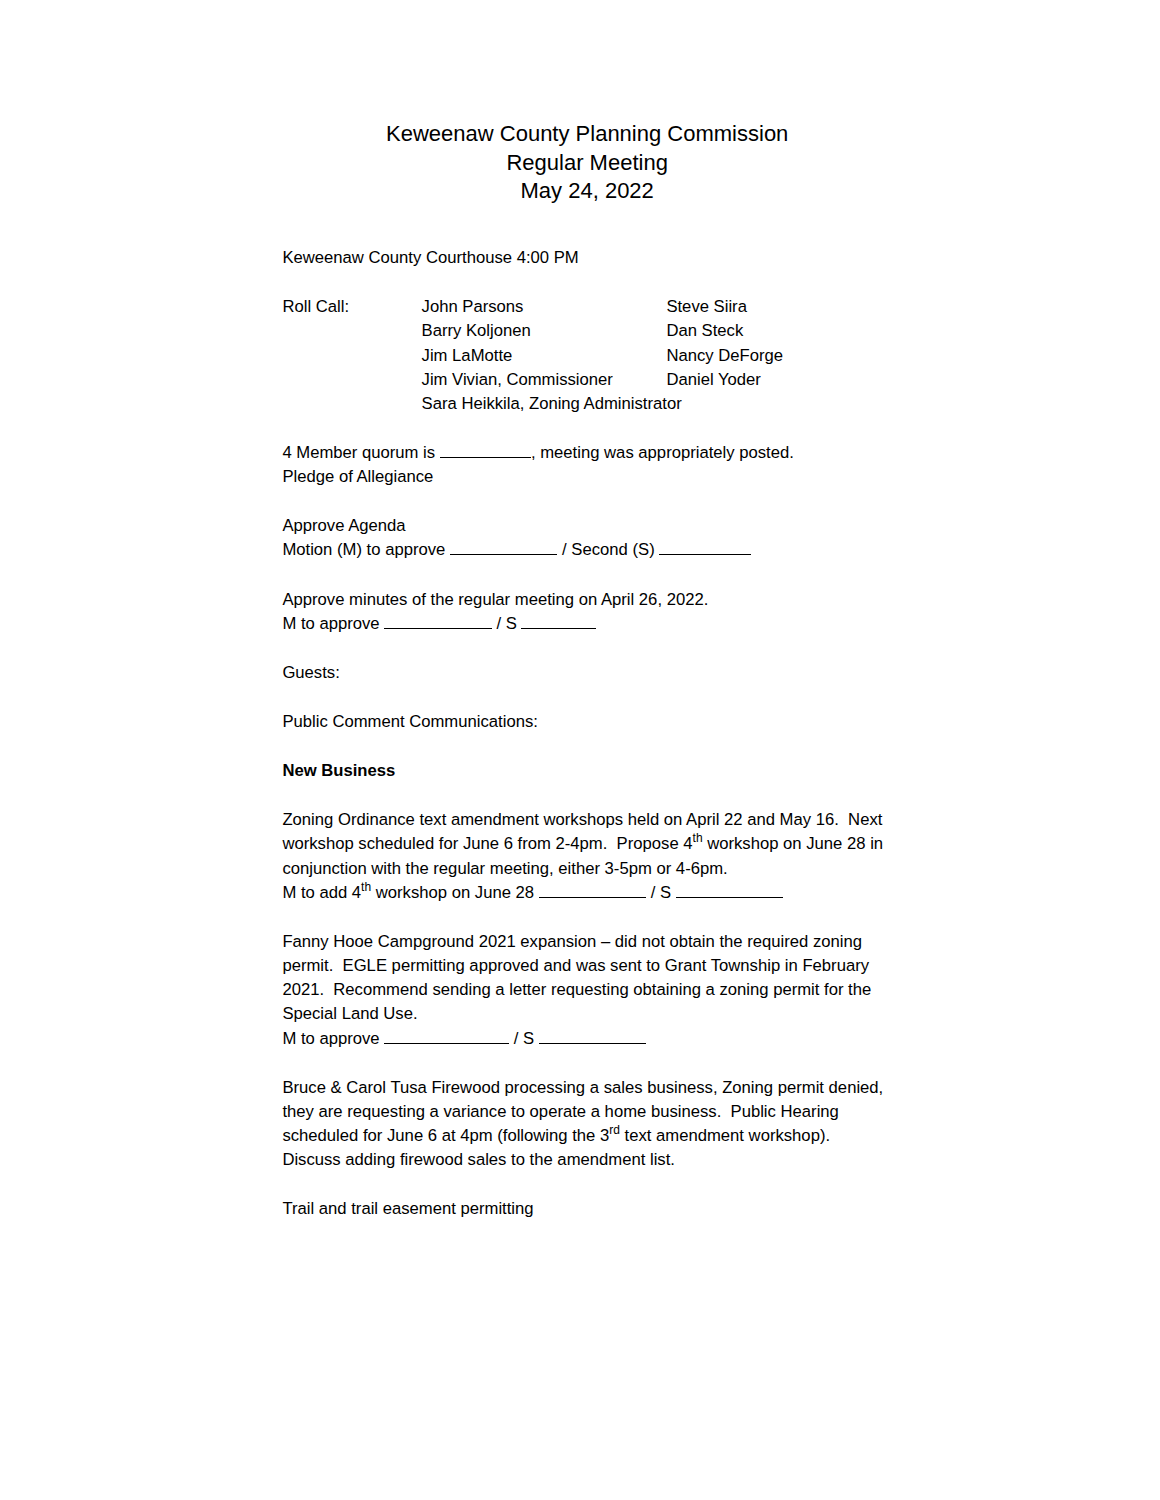Keweenaw County Planning Commission Regular Meeting May 24, 2022
Keweenaw County Courthouse 4:00 PM
Roll Call:
John Parsons
Steve Siira
Barry Koljonen
Dan Steck
Jim LaMotte
Nancy DeForge
Jim Vivian, Commissioner
Daniel Yoder
Sara Heikkila, Zoning Administrator
4 Member quorum is , meeting was appropriately posted.
Pledge of Allegiance
Approve Agenda
Motion (M) to approve / Second (S)
Approve minutes of the regular meeting on April 26, 2022.
M to approve / S
Guests:
Public Comment Communications:
New Business
Zoning Ordinance text amendment workshops held on April 22 and May 16. Next workshop scheduled for June 6 from 2-4pm. Propose 4th workshop on June 28 in conjunction with the regular meeting, either 3-5pm or 4-6pm.
M to add 4th workshop on June 28 / S
Fanny Hooe Campground 2021 expansion – did not obtain the required zoning permit. EGLE permitting approved and was sent to Grant Township in February 2021. Recommend sending a letter requesting obtaining a zoning permit for the Special Land Use.
M to approve / S
Bruce & Carol Tusa Firewood processing a sales business, Zoning permit denied, they are requesting a variance to operate a home business. Public Hearing scheduled for June 6 at 4pm (following the 3rd text amendment workshop). Discuss adding firewood sales to the amendment list.
Trail and trail easement permitting